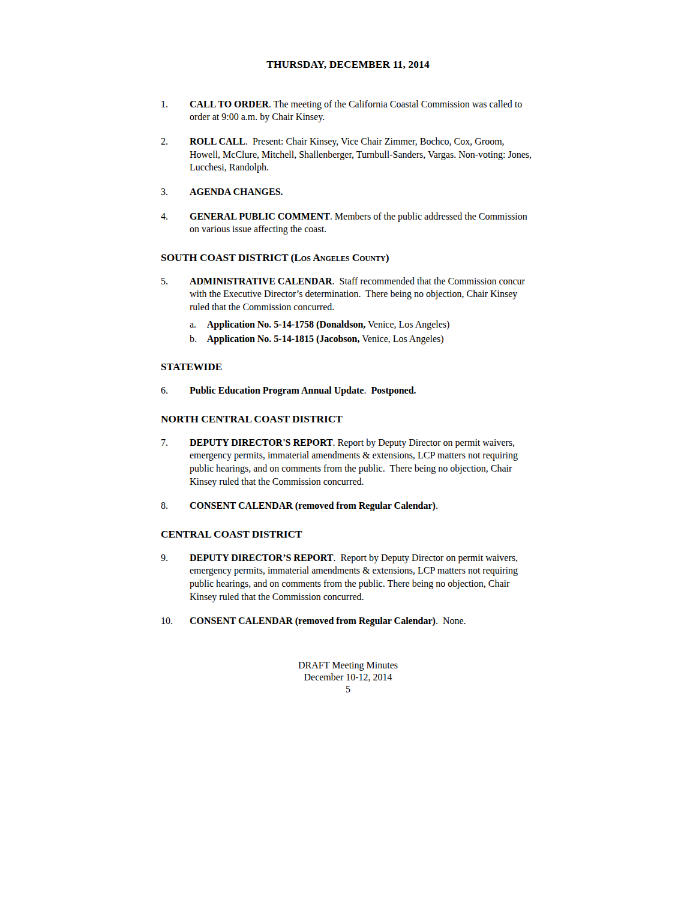THURSDAY, DECEMBER 11, 2014
1. CALL TO ORDER. The meeting of the California Coastal Commission was called to order at 9:00 a.m. by Chair Kinsey.
2. ROLL CALL. Present: Chair Kinsey, Vice Chair Zimmer, Bochco, Cox, Groom, Howell, McClure, Mitchell, Shallenberger, Turnbull-Sanders, Vargas. Non-voting: Jones, Lucchesi, Randolph.
3. AGENDA CHANGES.
4. GENERAL PUBLIC COMMENT. Members of the public addressed the Commission on various issue affecting the coast.
SOUTH COAST DISTRICT (Los Angeles County)
5. ADMINISTRATIVE CALENDAR. Staff recommended that the Commission concur with the Executive Director’s determination. There being no objection, Chair Kinsey ruled that the Commission concurred.
a. Application No. 5-14-1758 (Donaldson, Venice, Los Angeles)
b. Application No. 5-14-1815 (Jacobson, Venice, Los Angeles)
STATEWIDE
6. Public Education Program Annual Update. Postponed.
NORTH CENTRAL COAST DISTRICT
7. DEPUTY DIRECTOR'S REPORT. Report by Deputy Director on permit waivers, emergency permits, immaterial amendments & extensions, LCP matters not requiring public hearings, and on comments from the public. There being no objection, Chair Kinsey ruled that the Commission concurred.
8. CONSENT CALENDAR (removed from Regular Calendar).
CENTRAL COAST DISTRICT
9. DEPUTY DIRECTOR’S REPORT. Report by Deputy Director on permit waivers, emergency permits, immaterial amendments & extensions, LCP matters not requiring public hearings, and on comments from the public. There being no objection, Chair Kinsey ruled that the Commission concurred.
10. CONSENT CALENDAR (removed from Regular Calendar). None.
DRAFT Meeting Minutes
December 10-12, 2014
5